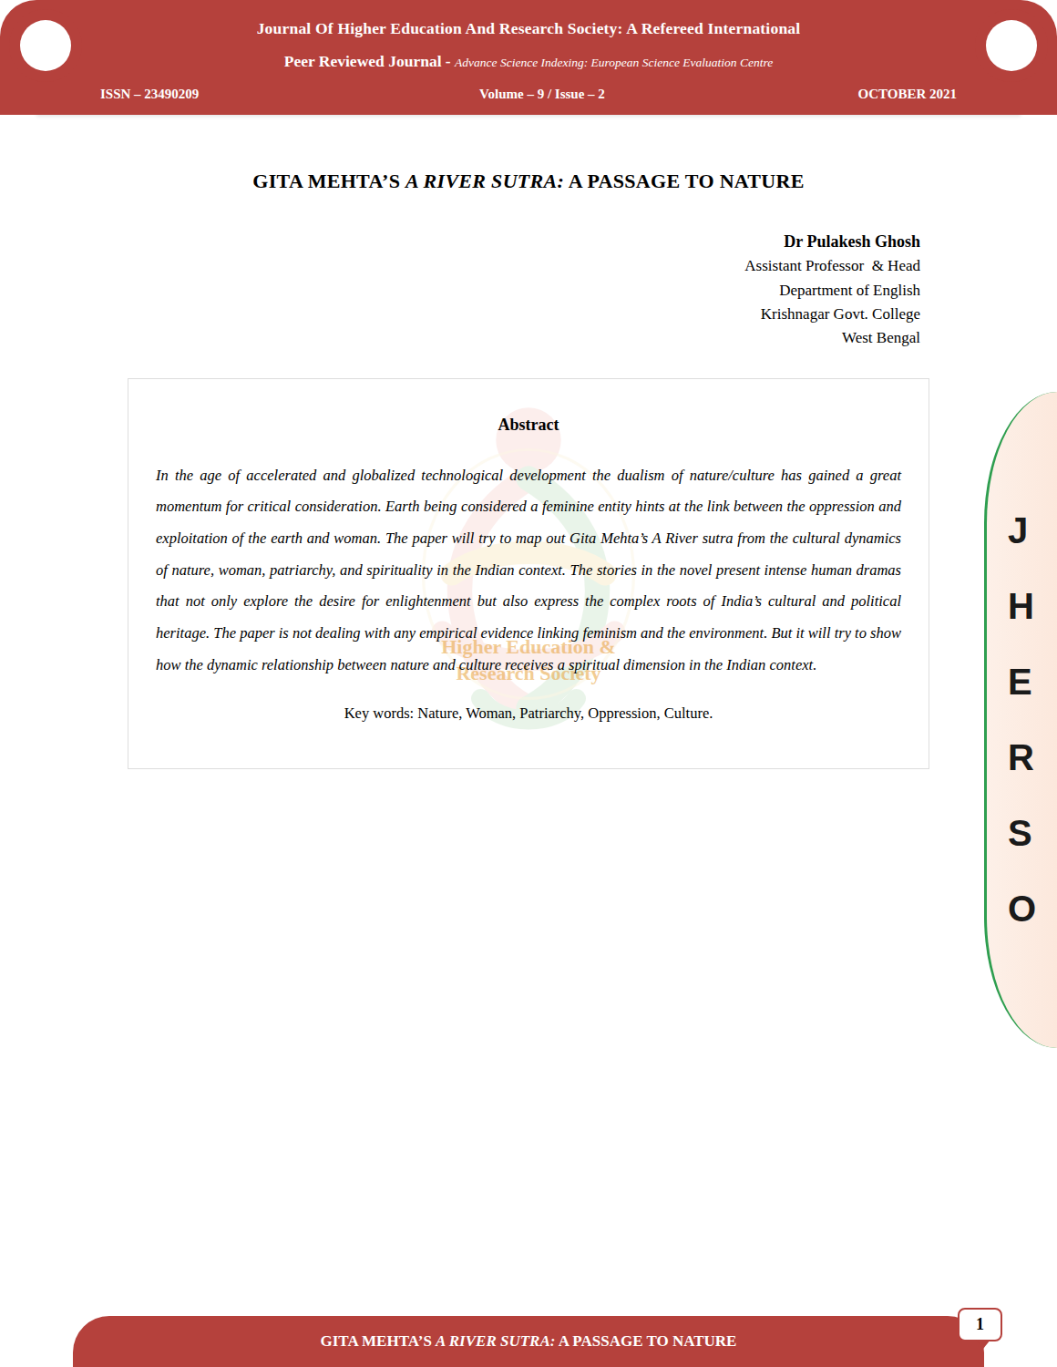Journal Of Higher Education And Research Society: A Refereed International
Peer Reviewed Journal - Advance Science Indexing: European Science Evaluation Centre
ISSN – 23490209 Volume – 9 / Issue – 2 OCTOBER 2021
GITA MEHTA’S A RIVER SUTRA: A PASSAGE TO NATURE
Dr Pulakesh Ghosh
Assistant Professor & Head
Department of English
Krishnagar Govt. College
West Bengal
Higher Education &
Research Society
Abstract
In the age of accelerated and globalized technological development the dualism of nature/culture has gained a great momentum for critical consideration. Earth being considered a feminine entity hints at the link between the oppression and exploitation of the earth and woman. The paper will try to map out Gita Mehta’s A River sutra from the cultural dynamics of nature, woman, patriarchy, and spirituality in the Indian context. The stories in the novel present intense human dramas that not only explore the desire for enlightenment but also express the complex roots of India’s cultural and political heritage. The paper is not dealing with any empirical evidence linking feminism and the environment. But it will try to show how the dynamic relationship between nature and culture receives a spiritual dimension in the Indian context.
Key words: Nature, Woman, Patriarchy, Oppression, Culture.
J H E R S O
GITA MEHTA’S A RIVER SUTRA: A PASSAGE TO NATURE
1